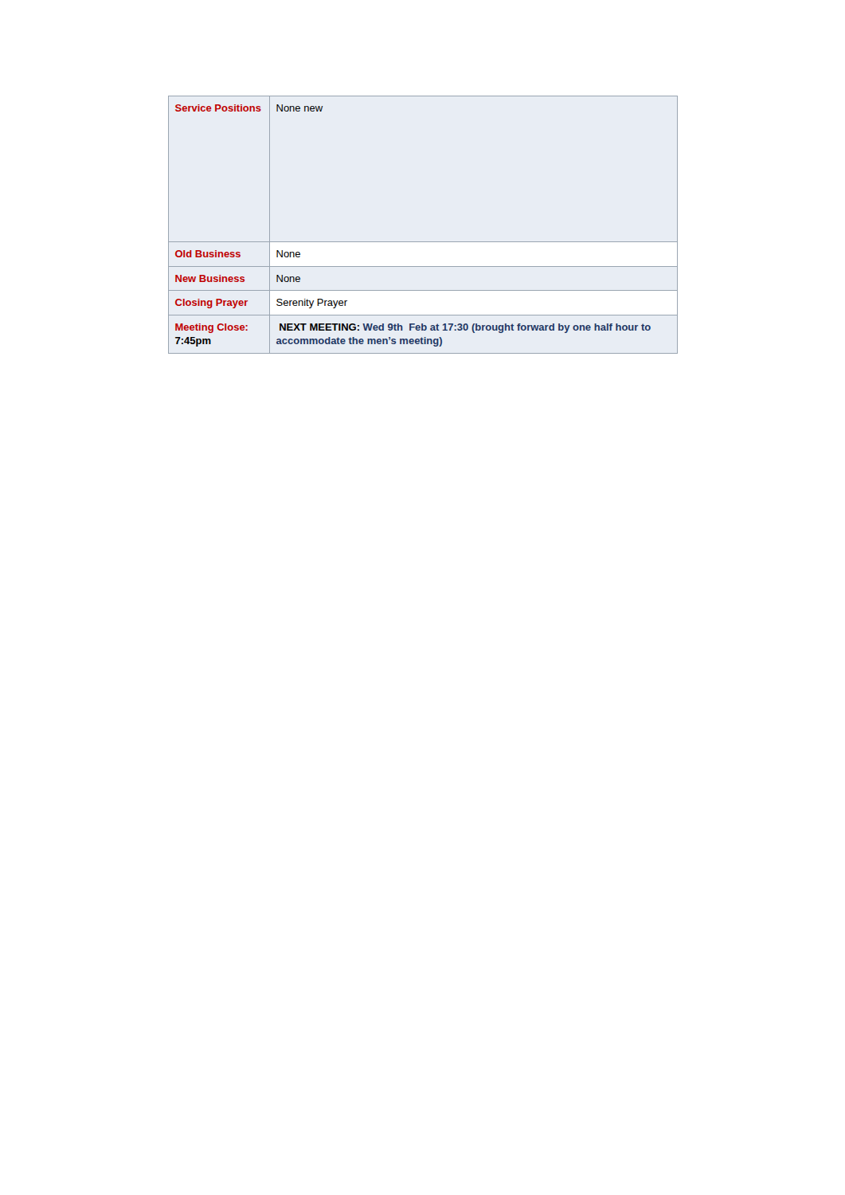| Service Positions | None new |
| Old Business | None |
| New Business | None |
| Closing Prayer | Serenity Prayer |
| Meeting Close: 7:45pm | NEXT MEETING: Wed 9th Feb at 17:30 (brought forward by one half hour to accommodate the men’s meeting) |